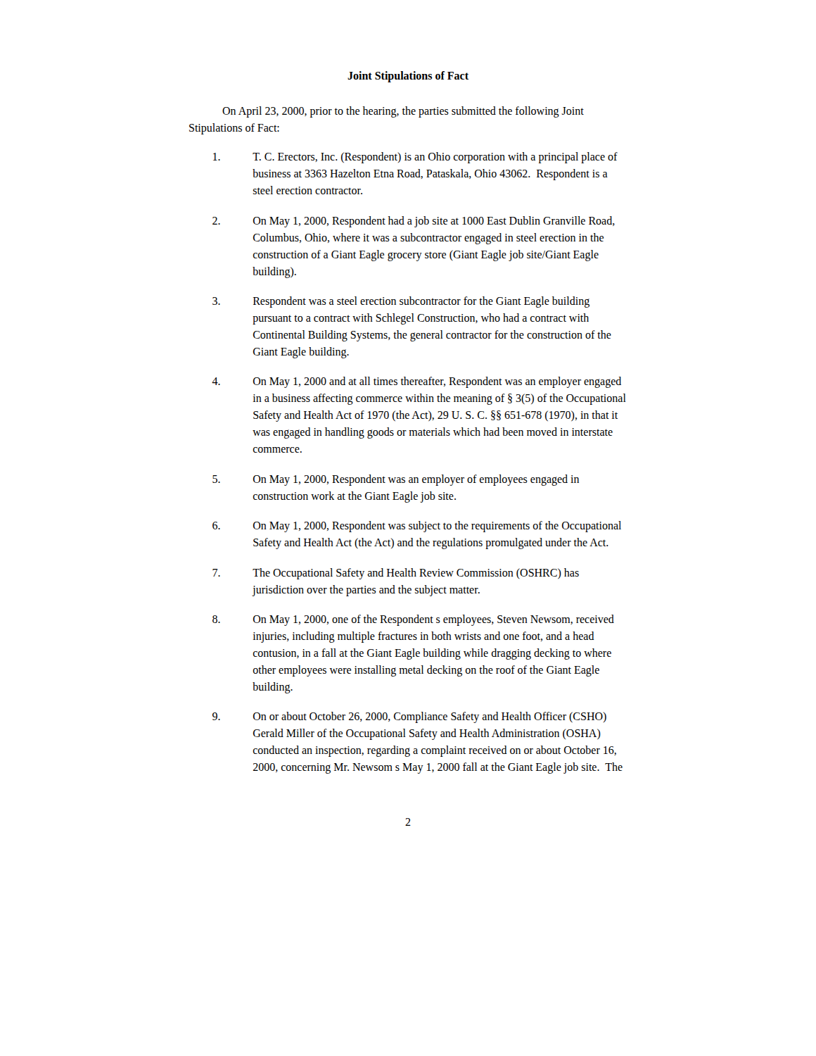Joint Stipulations of Fact
On April 23, 2000, prior to the hearing, the parties submitted the following Joint Stipulations of Fact:
1. T. C. Erectors, Inc. (Respondent) is an Ohio corporation with a principal place of business at 3363 Hazelton Etna Road, Pataskala, Ohio 43062. Respondent is a steel erection contractor.
2. On May 1, 2000, Respondent had a job site at 1000 East Dublin Granville Road, Columbus, Ohio, where it was a subcontractor engaged in steel erection in the construction of a Giant Eagle grocery store (Giant Eagle job site/Giant Eagle building).
3. Respondent was a steel erection subcontractor for the Giant Eagle building pursuant to a contract with Schlegel Construction, who had a contract with Continental Building Systems, the general contractor for the construction of the Giant Eagle building.
4. On May 1, 2000 and at all times thereafter, Respondent was an employer engaged in a business affecting commerce within the meaning of § 3(5) of the Occupational Safety and Health Act of 1970 (the Act), 29 U. S. C. §§ 651-678 (1970), in that it was engaged in handling goods or materials which had been moved in interstate commerce.
5. On May 1, 2000, Respondent was an employer of employees engaged in construction work at the Giant Eagle job site.
6. On May 1, 2000, Respondent was subject to the requirements of the Occupational Safety and Health Act (the Act) and the regulations promulgated under the Act.
7. The Occupational Safety and Health Review Commission (OSHRC) has jurisdiction over the parties and the subject matter.
8. On May 1, 2000, one of the Respondent s employees, Steven Newsom, received injuries, including multiple fractures in both wrists and one foot, and a head contusion, in a fall at the Giant Eagle building while dragging decking to where other employees were installing metal decking on the roof of the Giant Eagle building.
9. On or about October 26, 2000, Compliance Safety and Health Officer (CSHO) Gerald Miller of the Occupational Safety and Health Administration (OSHA) conducted an inspection, regarding a complaint received on or about October 16, 2000, concerning Mr. Newsom s May 1, 2000 fall at the Giant Eagle job site. The
2